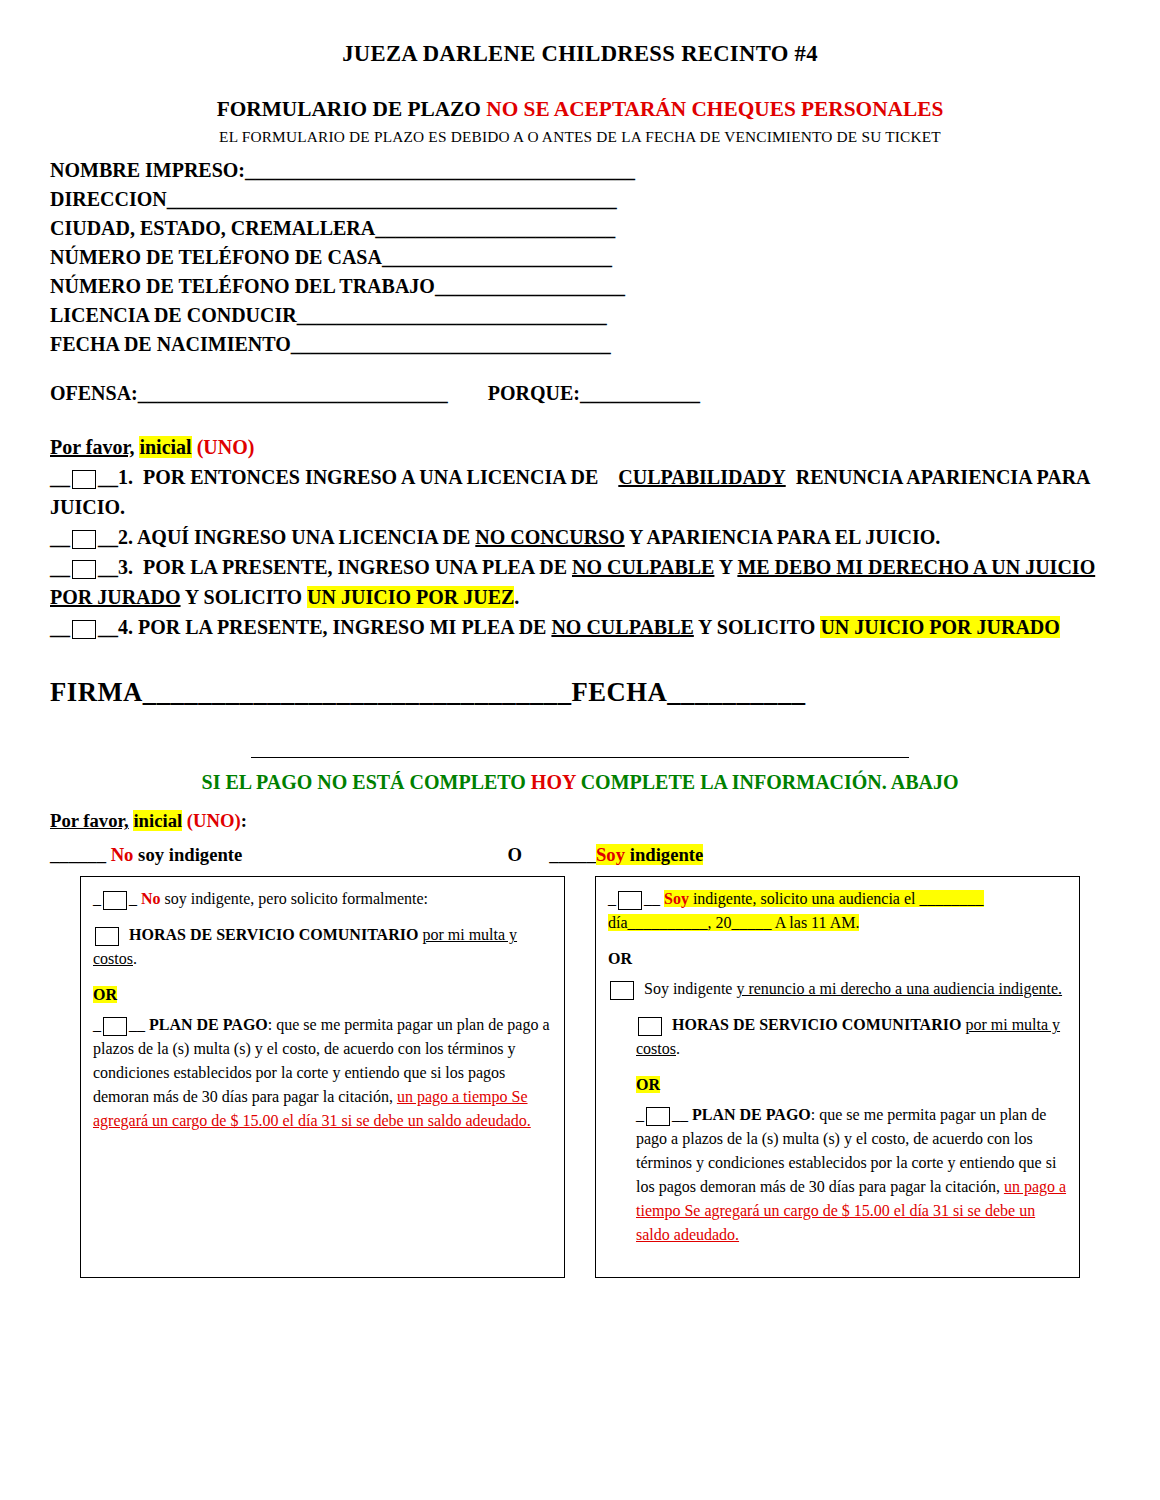JUEZA DARLENE CHILDRESS RECINTO #4
FORMULARIO DE PLAZO NO SE ACEPTARÁN CHEQUES PERSONALES
EL FORMULARIO DE PLAZO ES DEBIDO A O ANTES DE LA FECHA DE VENCIMIENTO DE SU TICKET
NOMBRE IMPRESO:_______________________________________
DIRECCION_____________________________________________
CIUDAD, ESTADO, CREMALLERA________________________
NÚMERO DE TELÉFONO DE CASA_______________________
NÚMERO DE TELÉFONO DEL TRABAJO___________________
LICENCIA DE CONDUCIR_______________________________
FECHA DE NACIMIENTO________________________________
OFENSA:_______________________________ PORQUE:____________
Por favor, inicial (UNO)
__ __1. POR ENTONCES INGRESO A UNA LICENCIA DE CULPABILIDADY RENUNCIA APARIENCIA PARA JUICIO.
__ __2. AQUÍ INGRESO UNA LICENCIA DE NO CONCURSO Y APARIENCIA PARA EL JUICIO.
__ __3. POR LA PRESENTE, INGRESO UNA PLEA DE NO CULPABLE Y ME DEBO MI DERECHO A UN JUICIO POR JURADO Y SOLICITO UN JUICIO POR JUEZ.
__ __4. POR LA PRESENTE, INGRESO MI PLEA DE NO CULPABLE Y SOLICITO UN JUICIO POR JURADO
FIRMA_______________________________FECHA__________
SI EL PAGO NO ESTÁ COMPLETO HOY COMPLETE LA INFORMACIÓN. ABAJO
Por favor, inicial (UNO):
______ No soy indigente O _____Soy indigente
| _ _ No soy indigente, pero solicito formalmente: HORAS DE SERVICIO COMUNITARIO por mi multa y costos . OR _ __ PLAN DE PAGO : que se me permita pagar un plan de pago a plazos de la (s) multa (s) y el costo, de acuerdo con los términos y condiciones establecidos por la corte y entiendo que si los pagos demoran más de 30 días para pagar la citación, un pago a tiempo Se agregará un cargo de $ 15.00 el día 31 si se debe un saldo adeudado. | _ __ Soy indigente, solicito una audiencia el ________ día__________, 20_____ A las 11 AM. OR Soy indigente y renuncio a mi derecho a una audiencia indigente. HORAS DE SERVICIO COMUNITARIO por mi multa y costos . OR _ __ PLAN DE PAGO : que se me permita pagar un plan de pago a plazos de la (s) multa (s) y el costo, de acuerdo con los términos y condiciones establecidos por la corte y entiendo que si los pagos demoran más de 30 días para pagar la citación, un pago a tiempo Se agregará un cargo de $ 15.00 el día 31 si se debe un saldo adeudado. |